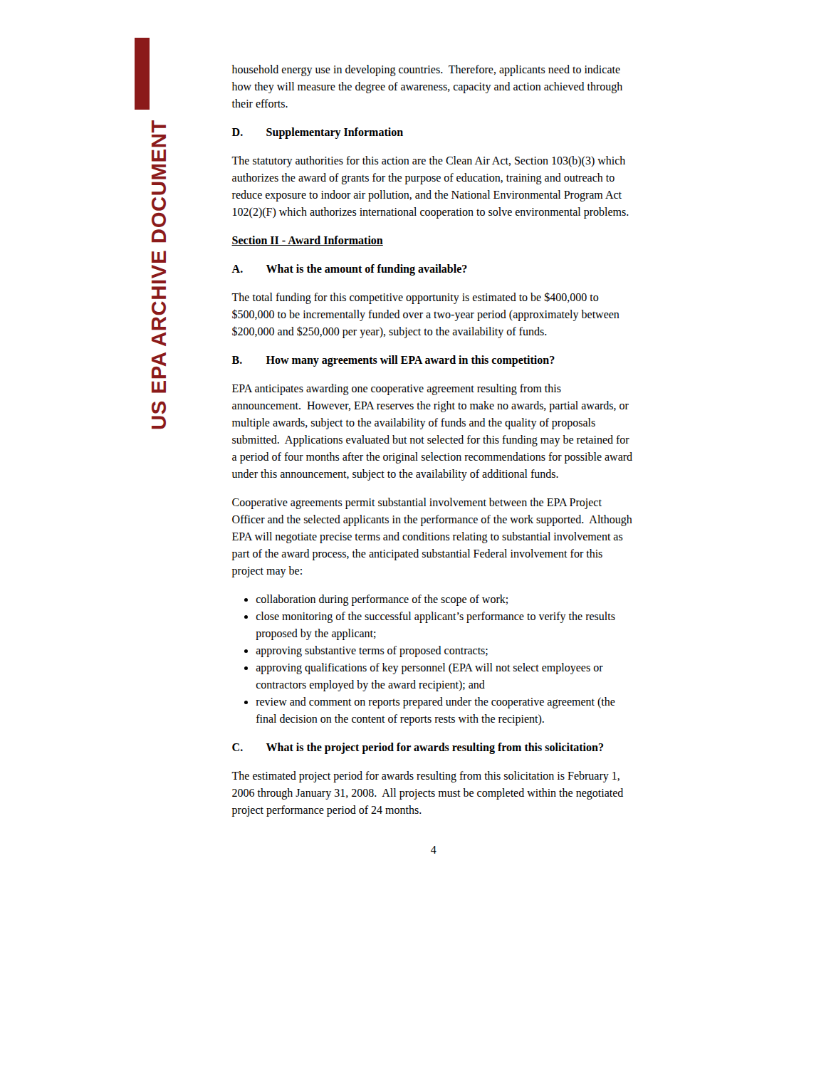US EPA ARCHIVE DOCUMENT
household energy use in developing countries. Therefore, applicants need to indicate how they will measure the degree of awareness, capacity and action achieved through their efforts.
D. Supplementary Information
The statutory authorities for this action are the Clean Air Act, Section 103(b)(3) which authorizes the award of grants for the purpose of education, training and outreach to reduce exposure to indoor air pollution, and the National Environmental Program Act 102(2)(F) which authorizes international cooperation to solve environmental problems.
Section II - Award Information
A. What is the amount of funding available?
The total funding for this competitive opportunity is estimated to be $400,000 to $500,000 to be incrementally funded over a two-year period (approximately between $200,000 and $250,000 per year), subject to the availability of funds.
B. How many agreements will EPA award in this competition?
EPA anticipates awarding one cooperative agreement resulting from this announcement. However, EPA reserves the right to make no awards, partial awards, or multiple awards, subject to the availability of funds and the quality of proposals submitted. Applications evaluated but not selected for this funding may be retained for a period of four months after the original selection recommendations for possible award under this announcement, subject to the availability of additional funds.
Cooperative agreements permit substantial involvement between the EPA Project Officer and the selected applicants in the performance of the work supported. Although EPA will negotiate precise terms and conditions relating to substantial involvement as part of the award process, the anticipated substantial Federal involvement for this project may be:
collaboration during performance of the scope of work;
close monitoring of the successful applicant’s performance to verify the results proposed by the applicant;
approving substantive terms of proposed contracts;
approving qualifications of key personnel (EPA will not select employees or contractors employed by the award recipient); and
review and comment on reports prepared under the cooperative agreement (the final decision on the content of reports rests with the recipient).
C. What is the project period for awards resulting from this solicitation?
The estimated project period for awards resulting from this solicitation is February 1, 2006 through January 31, 2008. All projects must be completed within the negotiated project performance period of 24 months.
4